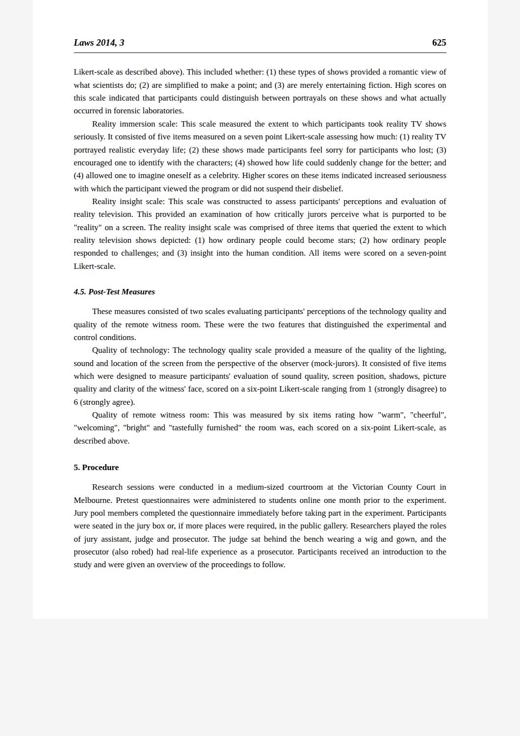Laws 2014, 3 625
Likert-scale as described above). This included whether: (1) these types of shows provided a romantic view of what scientists do; (2) are simplified to make a point; and (3) are merely entertaining fiction. High scores on this scale indicated that participants could distinguish between portrayals on these shows and what actually occurred in forensic laboratories.
Reality immersion scale: This scale measured the extent to which participants took reality TV shows seriously. It consisted of five items measured on a seven point Likert-scale assessing how much: (1) reality TV portrayed realistic everyday life; (2) these shows made participants feel sorry for participants who lost; (3) encouraged one to identify with the characters; (4) showed how life could suddenly change for the better; and (4) allowed one to imagine oneself as a celebrity. Higher scores on these items indicated increased seriousness with which the participant viewed the program or did not suspend their disbelief.
Reality insight scale: This scale was constructed to assess participants' perceptions and evaluation of reality television. This provided an examination of how critically jurors perceive what is purported to be "reality" on a screen. The reality insight scale was comprised of three items that queried the extent to which reality television shows depicted: (1) how ordinary people could become stars; (2) how ordinary people responded to challenges; and (3) insight into the human condition. All items were scored on a seven-point Likert-scale.
4.5. Post-Test Measures
These measures consisted of two scales evaluating participants' perceptions of the technology quality and quality of the remote witness room. These were the two features that distinguished the experimental and control conditions.
Quality of technology: The technology quality scale provided a measure of the quality of the lighting, sound and location of the screen from the perspective of the observer (mock-jurors). It consisted of five items which were designed to measure participants' evaluation of sound quality, screen position, shadows, picture quality and clarity of the witness' face, scored on a six-point Likert-scale ranging from 1 (strongly disagree) to 6 (strongly agree).
Quality of remote witness room: This was measured by six items rating how "warm", "cheerful", "welcoming", "bright" and "tastefully furnished" the room was, each scored on a six-point Likert-scale, as described above.
5. Procedure
Research sessions were conducted in a medium-sized courtroom at the Victorian County Court in Melbourne. Pretest questionnaires were administered to students online one month prior to the experiment. Jury pool members completed the questionnaire immediately before taking part in the experiment. Participants were seated in the jury box or, if more places were required, in the public gallery. Researchers played the roles of jury assistant, judge and prosecutor. The judge sat behind the bench wearing a wig and gown, and the prosecutor (also robed) had real-life experience as a prosecutor. Participants received an introduction to the study and were given an overview of the proceedings to follow.